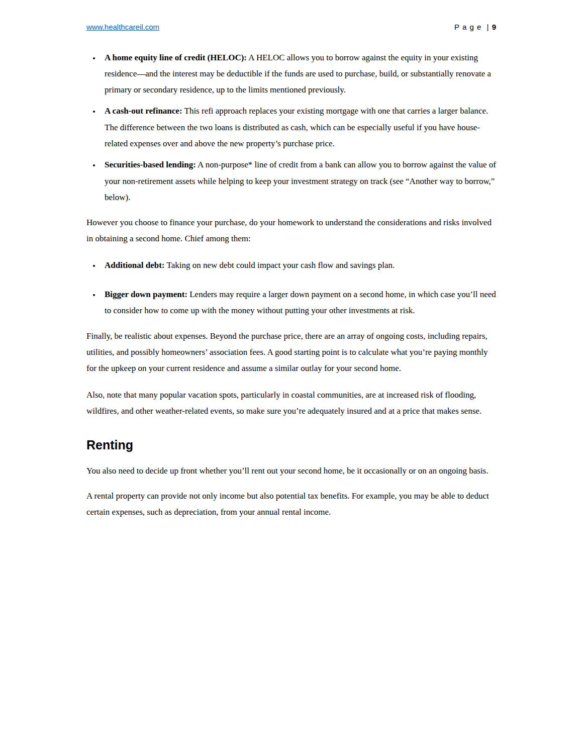www.healthcareil.com P a g e | 9
A home equity line of credit (HELOC): A HELOC allows you to borrow against the equity in your existing residence—and the interest may be deductible if the funds are used to purchase, build, or substantially renovate a primary or secondary residence, up to the limits mentioned previously.
A cash-out refinance: This refi approach replaces your existing mortgage with one that carries a larger balance. The difference between the two loans is distributed as cash, which can be especially useful if you have house-related expenses over and above the new property’s purchase price.
Securities-based lending: A non-purpose* line of credit from a bank can allow you to borrow against the value of your non-retirement assets while helping to keep your investment strategy on track (see “Another way to borrow,” below).
However you choose to finance your purchase, do your homework to understand the considerations and risks involved in obtaining a second home. Chief among them:
Additional debt: Taking on new debt could impact your cash flow and savings plan.
Bigger down payment: Lenders may require a larger down payment on a second home, in which case you’ll need to consider how to come up with the money without putting your other investments at risk.
Finally, be realistic about expenses. Beyond the purchase price, there are an array of ongoing costs, including repairs, utilities, and possibly homeowners’ association fees. A good starting point is to calculate what you’re paying monthly for the upkeep on your current residence and assume a similar outlay for your second home.
Also, note that many popular vacation spots, particularly in coastal communities, are at increased risk of flooding, wildfires, and other weather-related events, so make sure you’re adequately insured and at a price that makes sense.
Renting
You also need to decide up front whether you’ll rent out your second home, be it occasionally or on an ongoing basis.
A rental property can provide not only income but also potential tax benefits. For example, you may be able to deduct certain expenses, such as depreciation, from your annual rental income.